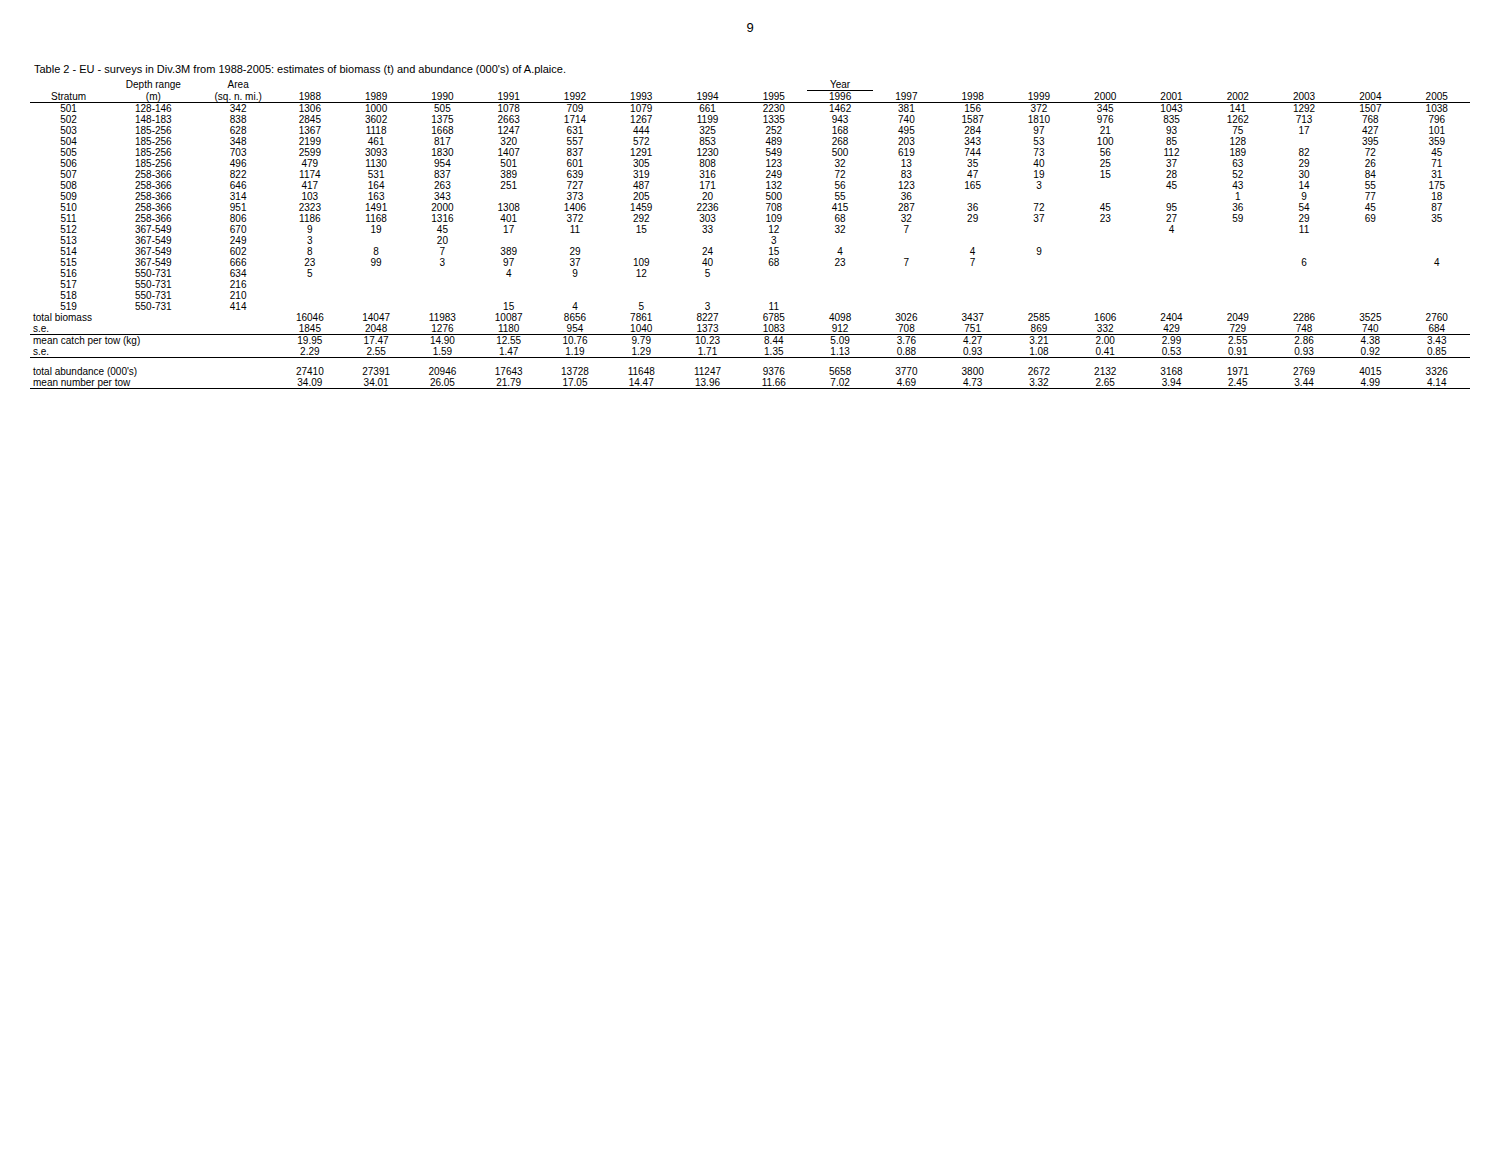9
Table 2 - EU - surveys in Div.3M from 1988-2005: estimates of biomass (t) and abundance (000's) of A.plaice.
| | Depth range | Area | | Year | |
| --- | --- | --- | --- | --- | --- |
| Stratum | (m) | (sq. n. mi.) | 1988 | 1989 | 1990 | 1991 | 1992 | 1993 | 1994 | 1995 | 1996 | 1997 | 1998 | 1999 | 2000 | 2001 | 2002 | 2003 | 2004 | 2005 |
| 501 | 128-146 | 342 | 1306 | 1000 | 505 | 1078 | 709 | 1079 | 661 | 2230 | 1462 | 381 | 156 | 372 | 345 | 1043 | 141 | 1292 | 1507 | 1038 |
| 502 | 148-183 | 838 | 2845 | 3602 | 1375 | 2663 | 1714 | 1267 | 1199 | 1335 | 943 | 740 | 1587 | 1810 | 976 | 835 | 1262 | 713 | 768 | 796 |
| 503 | 185-256 | 628 | 1367 | 1118 | 1668 | 1247 | 631 | 444 | 325 | 252 | 168 | 495 | 284 | 97 | 21 | 93 | 75 | 17 | 427 | 101 |
| 504 | 185-256 | 348 | 2199 | 461 | 817 | 320 | 557 | 572 | 853 | 489 | 268 | 203 | 343 | 53 | 100 | 85 | 128 | | 395 | 359 |
| 505 | 185-256 | 703 | 2599 | 3093 | 1830 | 1407 | 837 | 1291 | 1230 | 549 | 500 | 619 | 744 | 73 | 56 | 112 | 189 | 82 | 72 | 45 |
| 506 | 185-256 | 496 | 479 | 1130 | 954 | 501 | 601 | 305 | 808 | 123 | 32 | 13 | 35 | 40 | 25 | 37 | 63 | 29 | 26 | 71 |
| 507 | 258-366 | 822 | 1174 | 531 | 837 | 389 | 639 | 319 | 316 | 249 | 72 | 83 | 47 | 19 | 15 | 28 | 52 | 30 | 84 | 31 |
| 508 | 258-366 | 646 | 417 | 164 | 263 | 251 | 727 | 487 | 171 | 132 | 56 | 123 | 165 | 3 | | 45 | 43 | 14 | 55 | 175 |
| 509 | 258-366 | 314 | 103 | 163 | 343 | | 373 | 205 | 20 | 500 | 55 | 36 | | | | | 1 | 9 | 77 | 18 |
| 510 | 258-366 | 951 | 2323 | 1491 | 2000 | 1308 | 1406 | 1459 | 2236 | 708 | 415 | 287 | 36 | 72 | 45 | 95 | 36 | 54 | 45 | 87 |
| 511 | 258-366 | 806 | 1186 | 1168 | 1316 | 401 | 372 | 292 | 303 | 109 | 68 | 32 | 29 | 37 | 23 | 27 | 59 | 29 | 69 | 35 |
| 512 | 367-549 | 670 | 9 | 19 | 45 | 17 | 11 | 15 | 33 | 12 | 32 | 7 | | | | 4 | | 11 | | |
| 513 | 367-549 | 249 | 3 | | 20 | | | | | 3 | | | | | | | | | | |
| 514 | 367-549 | 602 | 8 | 8 | 7 | 389 | 29 | | 24 | 15 | 4 | | 4 | 9 | | | | | | |
| 515 | 367-549 | 666 | 23 | 99 | 3 | 97 | 37 | 109 | 40 | 68 | 23 | 7 | 7 | | | | | 6 | | 4 |
| 516 | 550-731 | 634 | 5 | | | 4 | 9 | 12 | 5 | | | | | | | | | | | |
| 517 | 550-731 | 216 | | | | | | | | | | | | | | | | | | |
| 518 | 550-731 | 210 | | | | | | | | | | | | | | | | | | |
| 519 | 550-731 | 414 | | | | 15 | 4 | 5 | 3 | 11 | | | | | | | | | | |
| total biomass | 16046 | 14047 | 11983 | 10087 | 8656 | 7861 | 8227 | 6785 | 4098 | 3026 | 3437 | 2585 | 1606 | 2404 | 2049 | 2286 | 3525 | 2760 |
| s.e. | 1845 | 2048 | 1276 | 1180 | 954 | 1040 | 1373 | 1083 | 912 | 708 | 751 | 869 | 332 | 429 | 729 | 748 | 740 | 684 |
| mean catch per tow (kg) | 19.95 | 17.47 | 14.90 | 12.55 | 10.76 | 9.79 | 10.23 | 8.44 | 5.09 | 3.76 | 4.27 | 3.21 | 2.00 | 2.99 | 2.55 | 2.86 | 4.38 | 3.43 |
| s.e. | 2.29 | 2.55 | 1.59 | 1.47 | 1.19 | 1.29 | 1.71 | 1.35 | 1.13 | 0.88 | 0.93 | 1.08 | 0.41 | 0.53 | 0.91 | 0.93 | 0.92 | 0.85 |
| total abundance (000's) | 27410 | 27391 | 20946 | 17643 | 13728 | 11648 | 11247 | 9376 | 5658 | 3770 | 3800 | 2672 | 2132 | 3168 | 1971 | 2769 | 4015 | 3326 |
| mean number per tow | 34.09 | 34.01 | 26.05 | 21.79 | 17.05 | 14.47 | 13.96 | 11.66 | 7.02 | 4.69 | 4.73 | 3.32 | 2.65 | 3.94 | 2.45 | 3.44 | 4.99 | 4.14 |